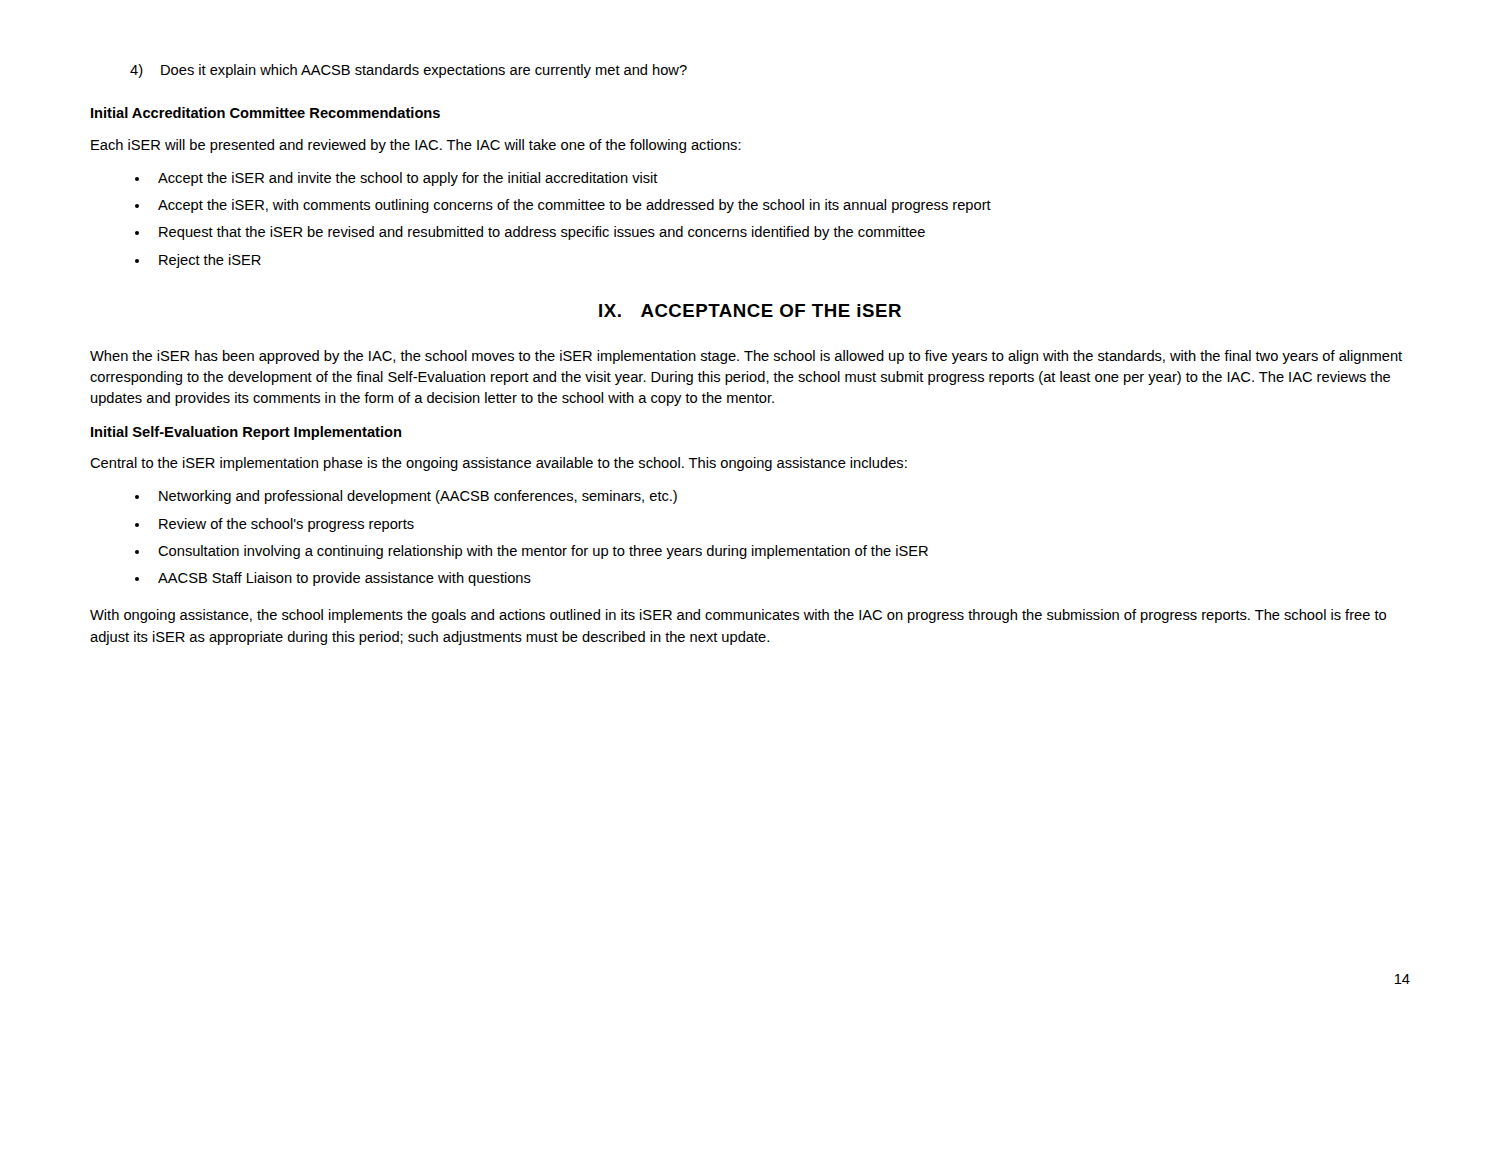4) Does it explain which AACSB standards expectations are currently met and how?
Initial Accreditation Committee Recommendations
Each iSER will be presented and reviewed by the IAC. The IAC will take one of the following actions:
Accept the iSER and invite the school to apply for the initial accreditation visit
Accept the iSER, with comments outlining concerns of the committee to be addressed by the school in its annual progress report
Request that the iSER be revised and resubmitted to address specific issues and concerns identified by the committee
Reject the iSER
IX. ACCEPTANCE OF THE iSER
When the iSER has been approved by the IAC, the school moves to the iSER implementation stage. The school is allowed up to five years to align with the standards, with the final two years of alignment corresponding to the development of the final Self-Evaluation report and the visit year. During this period, the school must submit progress reports (at least one per year) to the IAC. The IAC reviews the updates and provides its comments in the form of a decision letter to the school with a copy to the mentor.
Initial Self-Evaluation Report Implementation
Central to the iSER implementation phase is the ongoing assistance available to the school. This ongoing assistance includes:
Networking and professional development (AACSB conferences, seminars, etc.)
Review of the school's progress reports
Consultation involving a continuing relationship with the mentor for up to three years during implementation of the iSER
AACSB Staff Liaison to provide assistance with questions
With ongoing assistance, the school implements the goals and actions outlined in its iSER and communicates with the IAC on progress through the submission of progress reports. The school is free to adjust its iSER as appropriate during this period; such adjustments must be described in the next update.
14